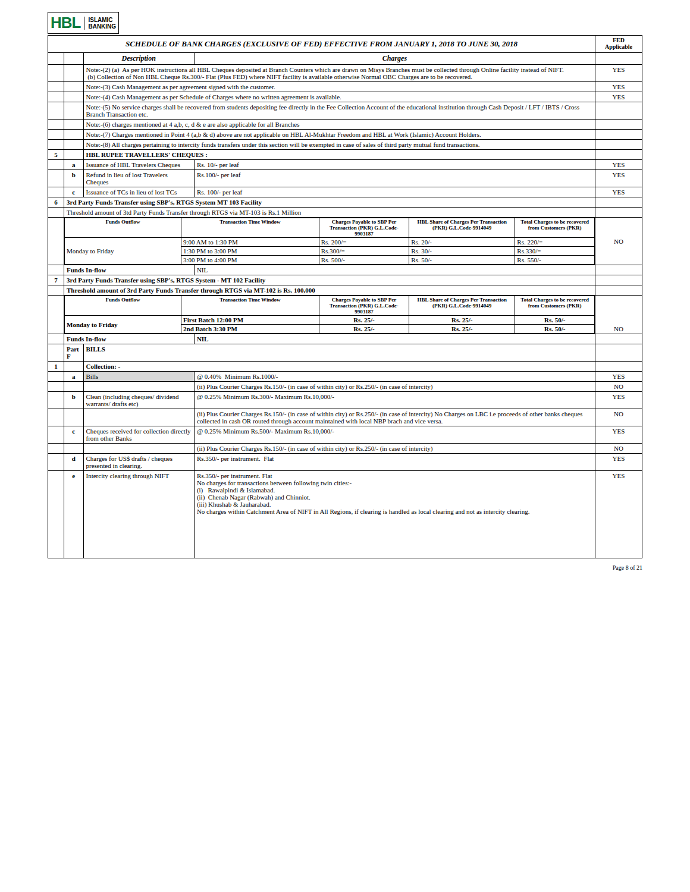HBL ISLAMIC
BANKING
| SCHEDULE OF BANK CHARGES (EXCLUSIVE OF FED) EFFECTIVE FROM JANUARY 1, 2018 TO JUNE 30, 2018 | FED Applicable |
| | | Description | Charges | |
| | | Note:-(2) (a) As per HOK instructions all HBL Cheques deposited at Branch Counters which are drawn on Misys Branches must be collected through Online facility instead of NIFT. (b) Collection of Non HBL Cheque Rs.300/- Flat (Plus FED) where NIFT facility is available otherwise Normal OBC Charges are to be recovered. | YES |
| | | Note:-(3) Cash Management as per agreement signed with the customer. | YES |
| | | Note:-(4) Cash Management as per Schedule of Charges where no written agreement is available. | YES |
| | | Note:-(5) No service charges shall be recovered from students depositing fee directly in the Fee Collection Account of the educational institution through Cash Deposit / LFT / IBTS / Cross Branch Transaction etc. | |
| | | Note:-(6) charges mentioned at 4 a,b, c, d & e are also applicable for all Branches | |
| | | Note:-(7) Charges mentioned in Point 4 (a,b & d) above are not applicable on HBL Al-Mukhtar Freedom and HBL at Work (Islamic) Account Holders. | |
| | | Note:-(8) All charges pertaining to intercity funds transfers under this section will be exempted in case of sales of third party mutual fund transactions. | |
| 5 | | HBL RUPEE TRAVELLERS' CHEQUES : | |
| | a | Issuance of HBL Travelers Cheques | Rs. 10/- per leaf | YES |
| | b | Refund in lieu of lost Travelers Cheques | Rs.100/- per leaf | YES |
| | c | Issuance of TCs in lieu of lost TCs | Rs. 100/- per leaf | YES |
| 6 | 3rd Party Funds Transfer using SBP's, RTGS System MT 103 Facility | |
| | Threshold amount of 3td Party Funds Transfer through RTGS via MT-103 is Rs.1 Million | |
| | / Funds Outflow / Transaction Time Window / Charges Payable to SBP Per Transaction (PKR) G.L.Code-9903187 / HBL Share of Charges Per Transaction (PKR) G.L.Code-9914049 / Total Charges to be recovered from Customers (PKR) / / Monday to Friday / 9:00 AM to 1:30 PM / Rs. 200/= / Rs. 20/- / Rs. 220/= / / 1:30 PM to 3:00 PM / Rs.300/= / Rs. 30/- / Rs.330/= / / 3:00 PM to 4:00 PM / Rs. 500/- / Rs. 50/- / Rs. 550/- / | NO |
| | Funds In-flow | NIL | |
| 7 | 3rd Party Funds Transfer using SBP's, RTGS System - MT 102 Facility | |
| | Threshold amount of 3rd Party Funds Transfer through RTGS via MT-102 is Rs. 100,000 | |
| | / Funds Outflow / Transaction Time Window / Charges Payable to SBP Per Transaction (PKR) G.L.Code-9903187 / HBL Share of Charges Per Transaction (PKR) G.L.Code-9914049 / Total Charges to be recovered from Customers (PKR) / / Monday to Friday / First Batch 12:00 PM / Rs. 25/- / Rs. 25/- / Rs. 50/- / / 2nd Batch 3:30 PM / Rs. 25/- / Rs. 25/- / Rs. 50/- / | NO |
| | Funds In-flow | NIL | |
| | Part F | BILLS | |
| 1 | | Collection: - | |
| | a | Bills | @ 0.40% Minimum Rs.1000/- | YES |
| | | | (ii) Plus Courier Charges Rs.150/- (in case of within city) or Rs.250/- (in case of intercity) | NO |
| | b | Clean (including cheques/ dividend warrants/ drafts etc) | @ 0.25% Minimum Rs.300/- Maximum Rs.10,000/- | YES |
| | | | (ii) Plus Courier Charges Rs.150/- (in case of within city) or Rs.250/- (in case of intercity) No Charges on LBC i.e proceeds of other banks cheques collected in cash OR routed through account maintained with local NBP brach and vice versa. | NO |
| | c | Cheques received for collection directly from other Banks | @ 0.25% Minimum Rs.500/- Maximum Rs.10,000/- | YES |
| | | | (ii) Plus Courier Charges Rs.150/- (in case of within city) or Rs.250/- (in case of intercity) | NO |
| | d | Charges for US$ drafts / cheques presented in clearing. | Rs.350/- per instrument. Flat | YES |
| | e | Intercity clearing through NIFT | Rs.350/- per instrument. Flat No charges for transactions between following twin cities:- (i) Rawalpindi & Islamabad. (ii) Chenab Nagar (Rabwah) and Chinniot. (iii) Khushab & Jauharabad. No charges within Catchment Area of NIFT in All Regions, if clearing is handled as local clearing and not as intercity clearing. | YES |
Page 8 of 21